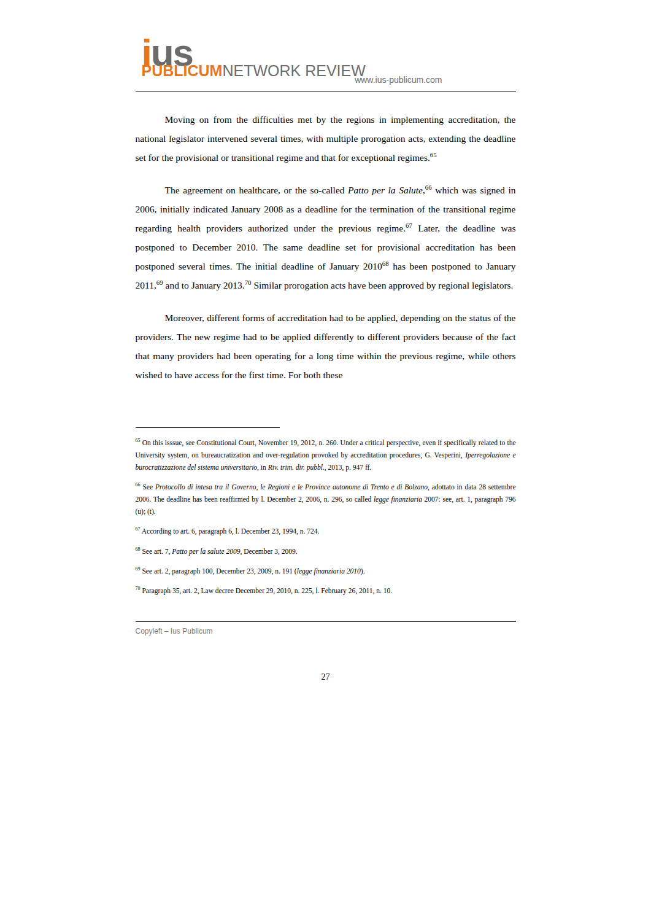ius PUBLICUM NETWORK REVIEW www.ius-publicum.com
Moving on from the difficulties met by the regions in implementing accreditation, the national legislator intervened several times, with multiple prorogation acts, extending the deadline set for the provisional or transitional regime and that for exceptional regimes.65
The agreement on healthcare, or the so-called Patto per la Salute,66 which was signed in 2006, initially indicated January 2008 as a deadline for the termination of the transitional regime regarding health providers authorized under the previous regime.67 Later, the deadline was postponed to December 2010. The same deadline set for provisional accreditation has been postponed several times. The initial deadline of January 201068 has been postponed to January 2011,69 and to January 2013.70 Similar prorogation acts have been approved by regional legislators.
Moreover, different forms of accreditation had to be applied, depending on the status of the providers. The new regime had to be applied differently to different providers because of the fact that many providers had been operating for a long time within the previous regime, while others wished to have access for the first time. For both these
65 On this isssue, see Constitutional Court, November 19, 2012, n. 260. Under a critical perspective, even if specifically related to the University system, on bureaucratization and over-regulation provoked by accreditation procedures, G. Vesperini, Iperregolazione e burocratizzazione del sistema universitario, in Riv. trim. dir. pubbl., 2013, p. 947 ff.
66 See Protocollo di intesa tra il Governo, le Regioni e le Province autonome di Trento e di Bolzano, adottato in data 28 settembre 2006. The deadline has been reaffirmed by l. December 2, 2006, n. 296, so called legge finanziaria 2007: see, art. 1, paragraph 796 (u); (t).
67 According to art. 6, paragraph 6, l. December 23, 1994, n. 724.
68 See art. 7, Patto per la salute 2009, December 3, 2009.
69 See art. 2, paragraph 100, December 23, 2009, n. 191 (legge finanziaria 2010).
70 Paragraph 35, art. 2, Law decree December 29, 2010, n. 225, l. February 26, 2011, n. 10.
Copyleft – Ius Publicum
27